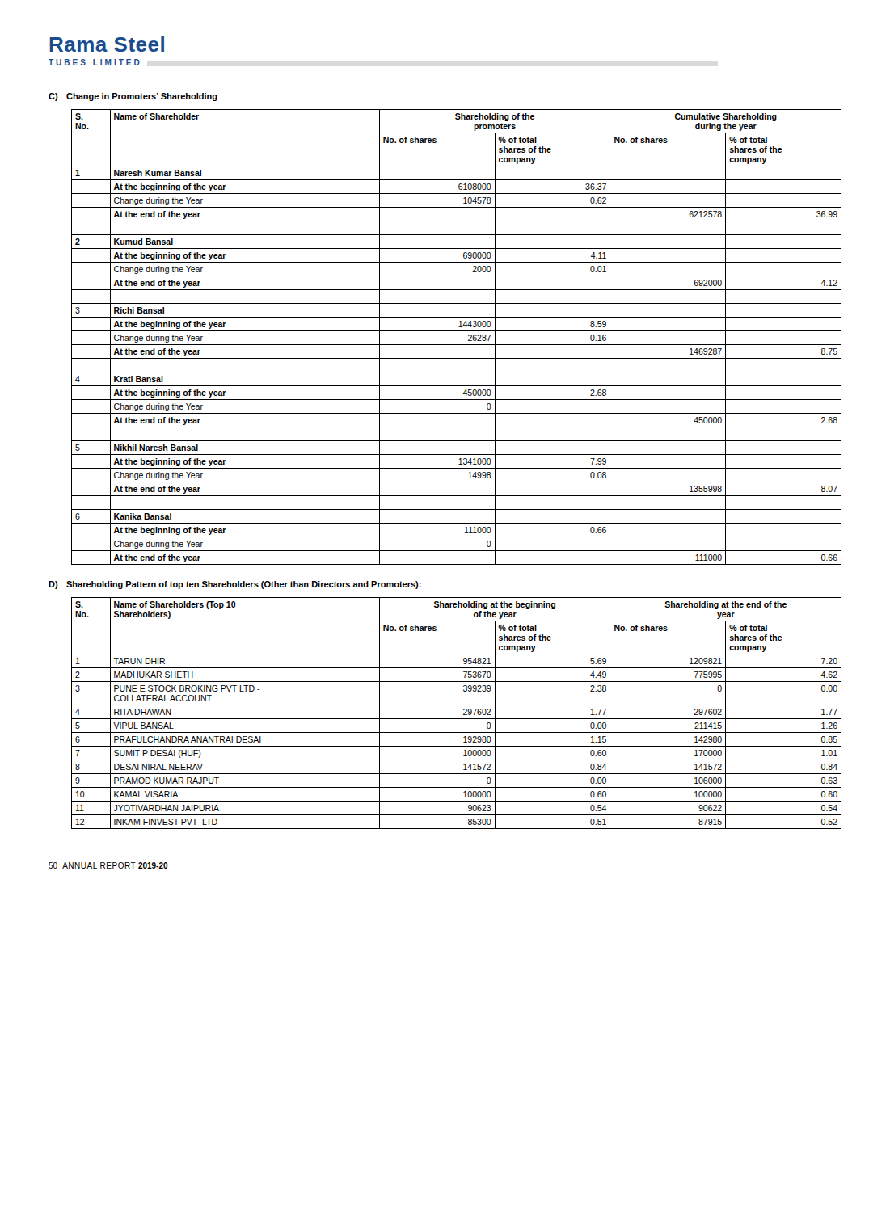Rama Steel
TUBES LIMITED
C) Change in Promoters’ Shareholding
| S. No. | Name of Shareholder | Shareholding of the promoters | Cumulative Shareholding during the year |
| --- | --- | --- | --- |
| No. of shares | % of total shares of the company | No. of shares | % of total shares of the company |
| 1 | Naresh Kumar Bansal | | | | |
| | At the beginning of the year | 6108000 | 36.37 | | |
| | Change during the Year | 104578 | 0.62 | | |
| | At the end of the year | | | 6212578 | 36.99 |
| 2 | Kumud Bansal | | | | |
| | At the beginning of the year | 690000 | 4.11 | | |
| | Change during the Year | 2000 | 0.01 | | |
| | At the end of the year | | | 692000 | 4.12 |
| 3 | Richi Bansal | | | | |
| | At the beginning of the year | 1443000 | 8.59 | | |
| | Change during the Year | 26287 | 0.16 | | |
| | At the end of the year | | | 1469287 | 8.75 |
| 4 | Krati Bansal | | | | |
| | At the beginning of the year | 450000 | 2.68 | | |
| | Change during the Year | 0 | | | |
| | At the end of the year | | | 450000 | 2.68 |
| 5 | Nikhil Naresh Bansal | | | | |
| | At the beginning of the year | 1341000 | 7.99 | | |
| | Change during the Year | 14998 | 0.08 | | |
| | At the end of the year | | | 1355998 | 8.07 |
| 6 | Kanika Bansal | | | | |
| | At the beginning of the year | 111000 | 0.66 | | |
| | Change during the Year | 0 | | | |
| | At the end of the year | | | 111000 | 0.66 |
D) Shareholding Pattern of top ten Shareholders (Other than Directors and Promoters):
| S. No. | Name of Shareholders (Top 10 Shareholders) | Shareholding at the beginning of the year | Shareholding at the end of the year |
| --- | --- | --- | --- |
| No. of shares | % of total shares of the company | No. of shares | % of total shares of the company |
| 1 | TARUN DHIR | 954821 | 5.69 | 1209821 | 7.20 |
| 2 | MADHUKAR SHETH | 753670 | 4.49 | 775995 | 4.62 |
| 3 | PUNE E STOCK BROKING PVT LTD - COLLATERAL ACCOUNT | 399239 | 2.38 | 0 | 0.00 |
| 4 | RITA DHAWAN | 297602 | 1.77 | 297602 | 1.77 |
| 5 | VIPUL BANSAL | 0 | 0.00 | 211415 | 1.26 |
| 6 | PRAFULCHANDRA ANANTRAI DESAI | 192980 | 1.15 | 142980 | 0.85 |
| 7 | SUMIT P DESAI (HUF) | 100000 | 0.60 | 170000 | 1.01 |
| 8 | DESAI NIRAL NEERAV | 141572 | 0.84 | 141572 | 0.84 |
| 9 | PRAMOD KUMAR RAJPUT | 0 | 0.00 | 106000 | 0.63 |
| 10 | KAMAL VISARIA | 100000 | 0.60 | 100000 | 0.60 |
| 11 | JYOTIVARDHAN JAIPURIA | 90623 | 0.54 | 90622 | 0.54 |
| 12 | INKAM FINVEST PVT LTD | 85300 | 0.51 | 87915 | 0.52 |
50 ANNUAL REPORT 2019-20